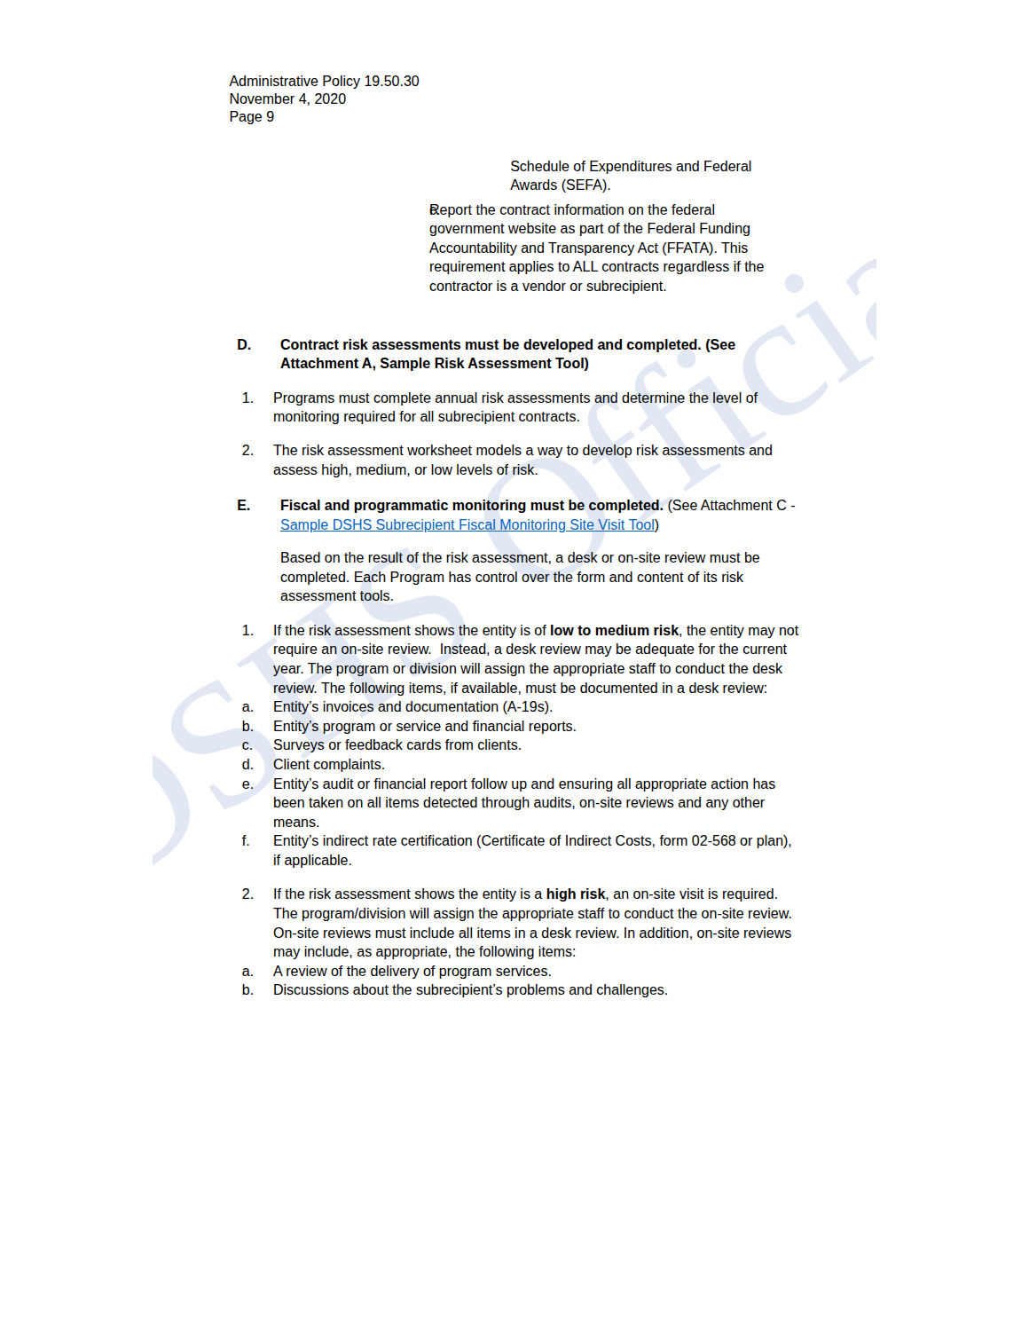DSHS Official
Administrative Policy 19.50.30
November 4, 2020
Page 9
Schedule of Expenditures and Federal Awards (SEFA).
c.
Report the contract information on the federal government website as part of the Federal Funding Accountability and Transparency Act (FFATA). This requirement applies to ALL contracts regardless if the contractor is a vendor or subrecipient.
D.
Contract risk assessments must be developed and completed. (See Attachment A, Sample Risk Assessment Tool)
1.
Programs must complete annual risk assessments and determine the level of monitoring required for all subrecipient contracts.
2.
The risk assessment worksheet models a way to develop risk assessments and assess high, medium, or low levels of risk.
E.
Fiscal and programmatic monitoring must be completed. (See Attachment C - Sample DSHS Subrecipient Fiscal Monitoring Site Visit Tool)
Based on the result of the risk assessment, a desk or on-site review must be completed. Each Program has control over the form and content of its risk assessment tools.
1.
If the risk assessment shows the entity is of low to medium risk, the entity may not require an on-site review. Instead, a desk review may be adequate for the current year. The program or division will assign the appropriate staff to conduct the desk review. The following items, if available, must be documented in a desk review:
a.
Entity’s invoices and documentation (A-19s).
b.
Entity’s program or service and financial reports.
c.
Surveys or feedback cards from clients.
d.
Client complaints.
e.
Entity’s audit or financial report follow up and ensuring all appropriate action has been taken on all items detected through audits, on-site reviews and any other means.
f.
Entity’s indirect rate certification (Certificate of Indirect Costs, form 02-568 or plan), if applicable.
2.
If the risk assessment shows the entity is a high risk, an on-site visit is required. The program/division will assign the appropriate staff to conduct the on-site review. On-site reviews must include all items in a desk review. In addition, on-site reviews may include, as appropriate, the following items:
a.
A review of the delivery of program services.
b.
Discussions about the subrecipient’s problems and challenges.